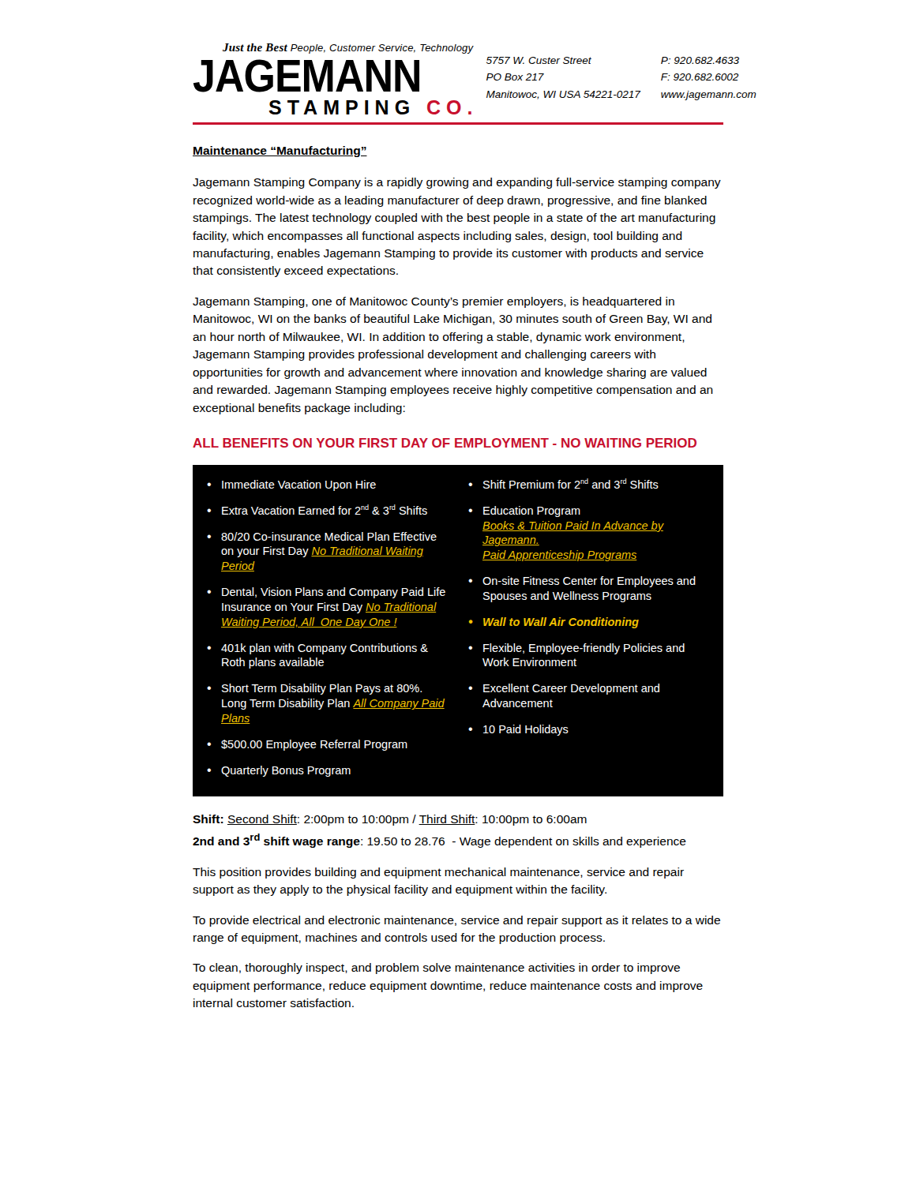Just the Best People, Customer Service, Technology
JAGEMANN
STAMPING CO.
5757 W. Custer Street
PO Box 217
Manitowoc, WI USA 54221-0217
P: 920.682.4633
F: 920.682.6002
www.jagemann.com
Maintenance “Manufacturing”
Jagemann Stamping Company is a rapidly growing and expanding full-service stamping company recognized world-wide as a leading manufacturer of deep drawn, progressive, and fine blanked stampings. The latest technology coupled with the best people in a state of the art manufacturing facility, which encompasses all functional aspects including sales, design, tool building and manufacturing, enables Jagemann Stamping to provide its customer with products and service that consistently exceed expectations.
Jagemann Stamping, one of Manitowoc County’s premier employers, is headquartered in Manitowoc, WI on the banks of beautiful Lake Michigan, 30 minutes south of Green Bay, WI and an hour north of Milwaukee, WI. In addition to offering a stable, dynamic work environment, Jagemann Stamping provides professional development and challenging careers with opportunities for growth and advancement where innovation and knowledge sharing are valued and rewarded. Jagemann Stamping employees receive highly competitive compensation and an exceptional benefits package including:
ALL BENEFITS ON YOUR FIRST DAY OF EMPLOYMENT - NO WAITING PERIOD
Immediate Vacation Upon Hire
Extra Vacation Earned for 2nd & 3rd Shifts
80/20 Co-insurance Medical Plan Effective on your First Day No Traditional Waiting Period
Dental, Vision Plans and Company Paid Life Insurance on Your First Day No Traditional Waiting Period, All One Day One !
401k plan with Company Contributions & Roth plans available
Short Term Disability Plan Pays at 80%. Long Term Disability Plan All Company Paid Plans
$500.00 Employee Referral Program
Quarterly Bonus Program
Shift Premium for 2nd and 3rd Shifts
Education Program
Books & Tuition Paid In Advance by Jagemann.
Paid Apprenticeship Programs
On-site Fitness Center for Employees and Spouses and Wellness Programs
Wall to Wall Air Conditioning
Flexible, Employee-friendly Policies and Work Environment
Excellent Career Development and Advancement
10 Paid Holidays
Shift: Second Shift: 2:00pm to 10:00pm / Third Shift: 10:00pm to 6:00am
2nd and 3rd shift wage range: 19.50 to 28.76 - Wage dependent on skills and experience
This position provides building and equipment mechanical maintenance, service and repair support as they apply to the physical facility and equipment within the facility.
To provide electrical and electronic maintenance, service and repair support as it relates to a wide range of equipment, machines and controls used for the production process.
To clean, thoroughly inspect, and problem solve maintenance activities in order to improve equipment performance, reduce equipment downtime, reduce maintenance costs and improve internal customer satisfaction.